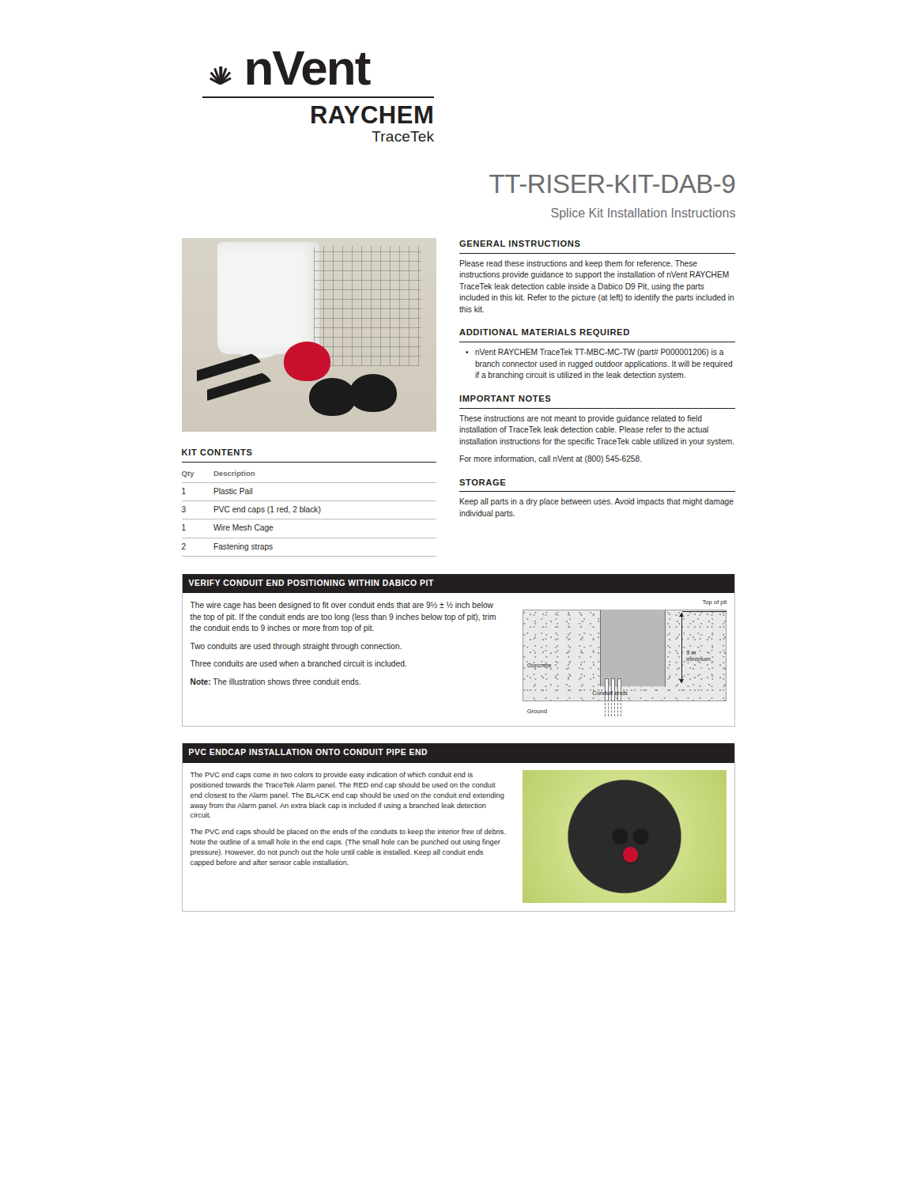nVent
RAYCHEM
TraceTek
TT-RISER-KIT-DAB-9
Splice Kit Installation Instructions
Kit Contents
| Qty | Description |
| --- | --- |
| 1 | Plastic Pail |
| 3 | PVC end caps (1 red, 2 black) |
| 1 | Wire Mesh Cage |
| 2 | Fastening straps |
General Instructions
Please read these instructions and keep them for reference. These instructions provide guidance to support the installation of nVent RAYCHEM TraceTek leak detection cable inside a Dabico D9 Pit, using the parts included in this kit. Refer to the picture (at left) to identify the parts included in this kit.
Additional Materials Required
nVent RAYCHEM TraceTek TT-MBC-MC-TW (part# P000001206) is a branch connector used in rugged outdoor applications. It will be required if a branching circuit is utilized in the leak detection system.
Important Notes
These instructions are not meant to provide guidance related to field installation of TraceTek leak detection cable. Please refer to the actual installation instructions for the specific TraceTek cable utilized in your system.
For more information, call nVent at (800) 545-6258.
Storage
Keep all parts in a dry place between uses. Avoid impacts that might damage individual parts.
Verify Conduit End Positioning Within Dabico Pit
The wire cage has been designed to fit over conduit ends that are 9½ ± ½ inch below the top of pit. If the conduit ends are too long (less than 9 inches below top of pit), trim the conduit ends to 9 inches or more from top of pit.
Two conduits are used through straight through connection.
Three conduits are used when a branched circuit is included.
Note: The illustration shows three conduit ends.
Top of pit 9 in
minimum Concrete Conduit ends Ground
PVC Endcap Installation Onto Conduit Pipe End
The PVC end caps come in two colors to provide easy indication of which conduit end is positioned towards the TraceTek Alarm panel. The RED end cap should be used on the conduit end closest to the Alarm panel. The BLACK end cap should be used on the conduit end extending away from the Alarm panel. An extra black cap is included if using a branched leak detection circuit.
The PVC end caps should be placed on the ends of the conduits to keep the interior free of debris. Note the outline of a small hole in the end caps. (The small hole can be punched out using finger pressure). However, do not punch out the hole until cable is installed. Keep all conduit ends capped before and after sensor cable installation.